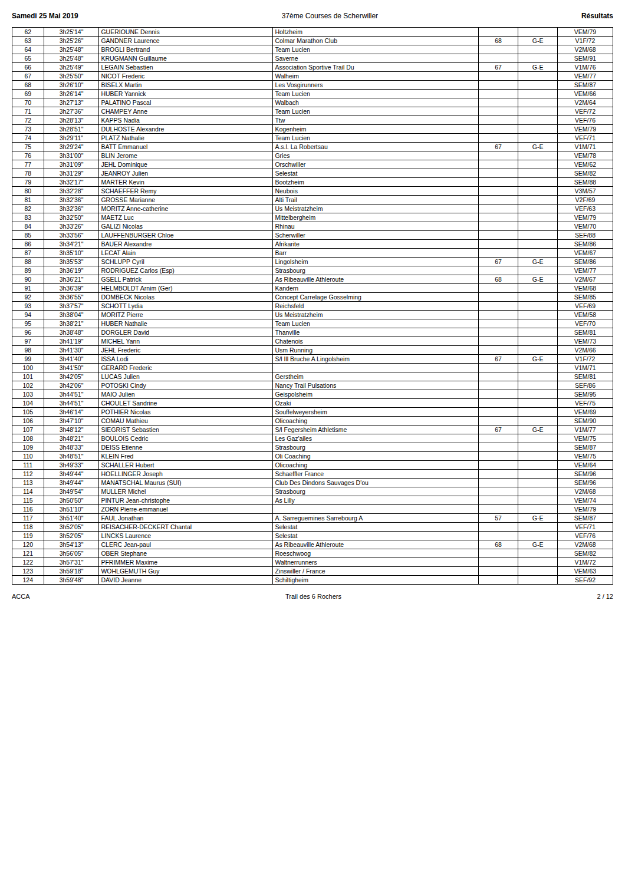Samedi 25 Mai 2019
37ème Courses de Scherwiller
Résultats
| 62 | 3h25'14" | GUERIOUNE Dennis | Holtzheim | | | VEM/79 |
| 63 | 3h25'26" | GANDNER Laurence | Colmar Marathon Club | 68 | G-E | V1F/72 |
| 64 | 3h25'48" | BROGLI Bertrand | Team Lucien | | | V2M/68 |
| 65 | 3h25'48" | KRUGMANN Guillaume | Saverne | | | SEM/91 |
| 66 | 3h25'49" | LEGAIN Sebastien | Association Sportive Trail Du | 67 | G-E | V1M/76 |
| 67 | 3h25'50" | NICOT Frederic | Walheim | | | VEM/77 |
| 68 | 3h26'10" | BISELX Martin | Les Vosgirunners | | | SEM/87 |
| 69 | 3h26'14" | HUBER Yannick | Team Lucien | | | VEM/66 |
| 70 | 3h27'13" | PALATINO Pascal | Walbach | | | V2M/64 |
| 71 | 3h27'36" | CHAMPEY Anne | Team Lucien | | | VEF/72 |
| 72 | 3h28'13" | KAPPS Nadia | Ttw | | | VEF/76 |
| 73 | 3h28'51" | DULHOSTE Alexandre | Kogenheim | | | VEM/79 |
| 74 | 3h29'11" | PLATZ Nathalie | Team Lucien | | | VEF/71 |
| 75 | 3h29'24" | BATT Emmanuel | A.s.l. La Robertsau | 67 | G-E | V1M/71 |
| 76 | 3h31'00" | BLIN Jerome | Gries | | | VEM/78 |
| 77 | 3h31'09" | JEHL Dominique | Orschwiller | | | VEM/62 |
| 78 | 3h31'29" | JEANROY Julien | Selestat | | | SEM/82 |
| 79 | 3h32'17" | MARTER Kevin | Bootzheim | | | SEM/88 |
| 80 | 3h32'28" | SCHAEFFER Remy | Neubois | | | V3M/57 |
| 81 | 3h32'36" | GROSSE Marianne | Alti Trail | | | V2F/69 |
| 82 | 3h32'36" | MORITZ Anne-catherine | Us Meistratzheim | | | VEF/63 |
| 83 | 3h32'50" | MAETZ Luc | Mittelbergheim | | | VEM/79 |
| 84 | 3h33'26" | GALIZI Nicolas | Rhinau | | | VEM/70 |
| 85 | 3h33'56" | LAUFFENBURGER Chloe | Scherwiller | | | SEF/88 |
| 86 | 3h34'21" | BAUER Alexandre | Afrikarite | | | SEM/86 |
| 87 | 3h35'10" | LECAT Alain | Barr | | | VEM/67 |
| 88 | 3h35'53" | SCHLUPP Cyril | Lingolsheim | 67 | G-E | SEM/86 |
| 89 | 3h36'19" | RODRIGUEZ Carlos (Esp) | Strasbourg | | | VEM/77 |
| 90 | 3h36'21" | GSELL Patrick | As Ribeauville Athleroute | 68 | G-E | V2M/67 |
| 91 | 3h36'39" | HELMBOLDT Arnim (Ger) | Kandern | | | VEM/68 |
| 92 | 3h36'55" | DOMBECK Nicolas | Concept Carrelage Gosselming | | | SEM/85 |
| 93 | 3h37'57" | SCHOTT Lydia | Reichsfeld | | | VEF/69 |
| 94 | 3h38'04" | MORITZ Pierre | Us Meistratzheim | | | VEM/58 |
| 95 | 3h38'21" | HUBER Nathalie | Team Lucien | | | VEF/70 |
| 96 | 3h38'48" | DORGLER David | Thanville | | | SEM/81 |
| 97 | 3h41'19" | MICHEL Yann | Chatenois | | | VEM/73 |
| 98 | 3h41'30" | JEHL Frederic | Usm Running | | | V2M/66 |
| 99 | 3h41'40" | ISSA Lodi | S/l Ill Bruche A Lingolsheim | 67 | G-E | V1F/72 |
| 100 | 3h41'50" | GERARD Frederic | | | | V1M/71 |
| 101 | 3h42'05" | LUCAS Julien | Gerstheim | | | SEM/81 |
| 102 | 3h42'06" | POTOSKI Cindy | Nancy Trail Pulsations | | | SEF/86 |
| 103 | 3h44'51" | MAIO Julien | Geispolsheim | | | SEM/95 |
| 104 | 3h44'51" | CHOULET Sandrine | Ozaki | | | VEF/75 |
| 105 | 3h46'14" | POTHIER Nicolas | Souffelweyersheim | | | VEM/69 |
| 106 | 3h47'10" | COMAU Mathieu | Olicoaching | | | SEM/90 |
| 107 | 3h48'12" | SIEGRIST Sebastien | S/l Fegersheim Athletisme | 67 | G-E | V1M/77 |
| 108 | 3h48'21" | BOULOIS Cedric | Les Gaz'ailes | | | VEM/75 |
| 109 | 3h48'33" | DEISS Etienne | Strasbourg | | | SEM/87 |
| 110 | 3h48'51" | KLEIN Fred | Oli Coaching | | | VEM/75 |
| 111 | 3h49'33" | SCHALLER Hubert | Olicoaching | | | VEM/64 |
| 112 | 3h49'44" | HOELLINGER Joseph | Schaeffler France | | | SEM/96 |
| 113 | 3h49'44" | MANATSCHAL Maurus (SUI) | Club Des Dindons Sauvages D'ou | | | SEM/96 |
| 114 | 3h49'54" | MULLER Michel | Strasbourg | | | V2M/68 |
| 115 | 3h50'50" | PINTUR Jean-christophe | As Lilly | | | VEM/74 |
| 116 | 3h51'10" | ZORN Pierre-emmanuel | | | | VEM/79 |
| 117 | 3h51'40" | FAUL Jonathan | A. Sarreguemines Sarrebourg A | 57 | G-E | SEM/87 |
| 118 | 3h52'05" | REISACHER-DECKERT Chantal | Selestat | | | VEF/71 |
| 119 | 3h52'05" | LINCKS Laurence | Selestat | | | VEF/76 |
| 120 | 3h54'13" | CLERC Jean-paul | As Ribeauville Athleroute | 68 | G-E | V2M/68 |
| 121 | 3h56'05" | OBER Stephane | Roeschwoog | | | SEM/82 |
| 122 | 3h57'31" | PFRIMMER Maxime | Waltnerrunners | | | V1M/72 |
| 123 | 3h59'18" | WOHLGEMUTH Guy | Zinswiller / France | | | VEM/63 |
| 124 | 3h59'48" | DAVID Jeanne | Schiltigheim | | | SEF/92 |
ACCA
Trail des 6 Rochers
2 / 12